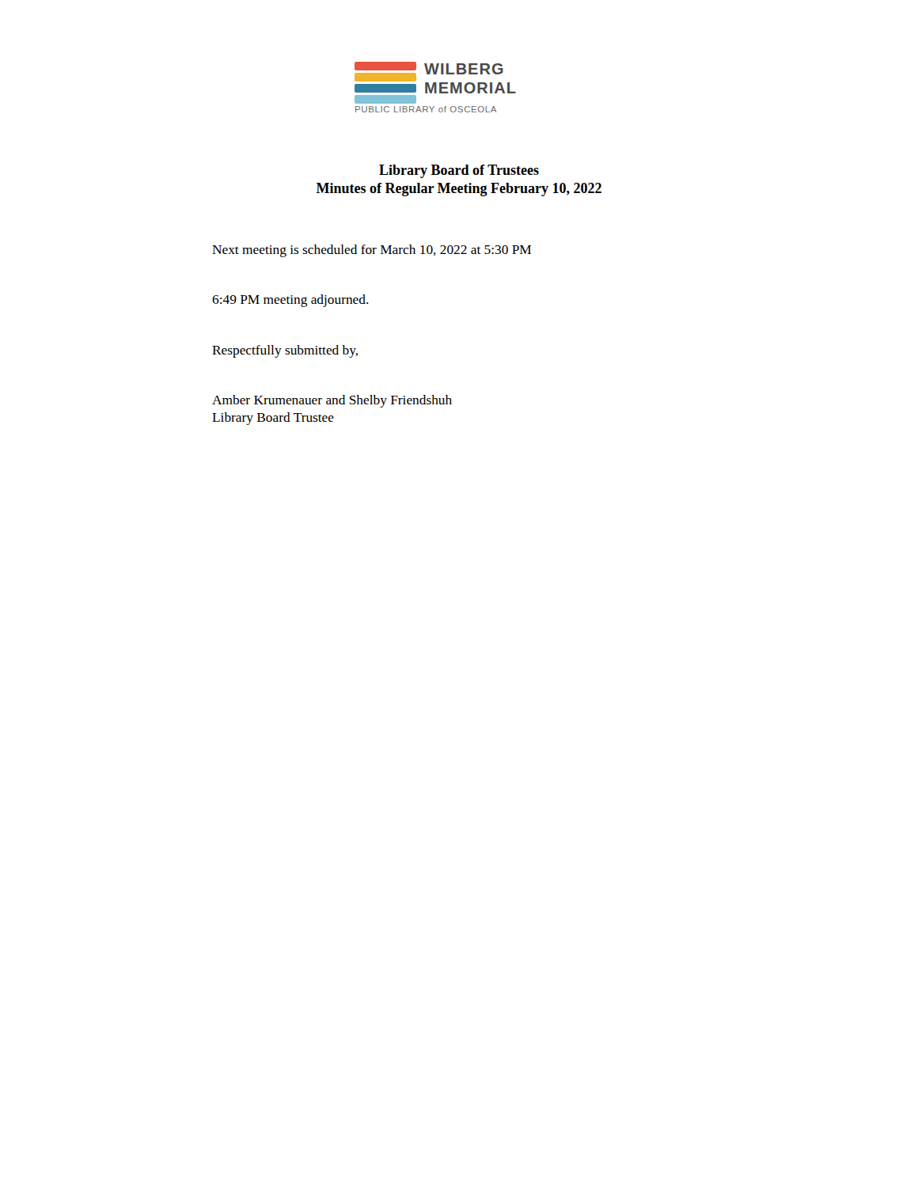WILBERG MEMORIAL PUBLIC LIBRARY of OSCEOLA
Library Board of Trustees Minutes of Regular Meeting February 10, 2022
Next meeting is scheduled for March 10, 2022 at 5:30 PM
6:49 PM meeting adjourned.
Respectfully submitted by,
Amber Krumenauer and Shelby Friendshuh
Library Board Trustee